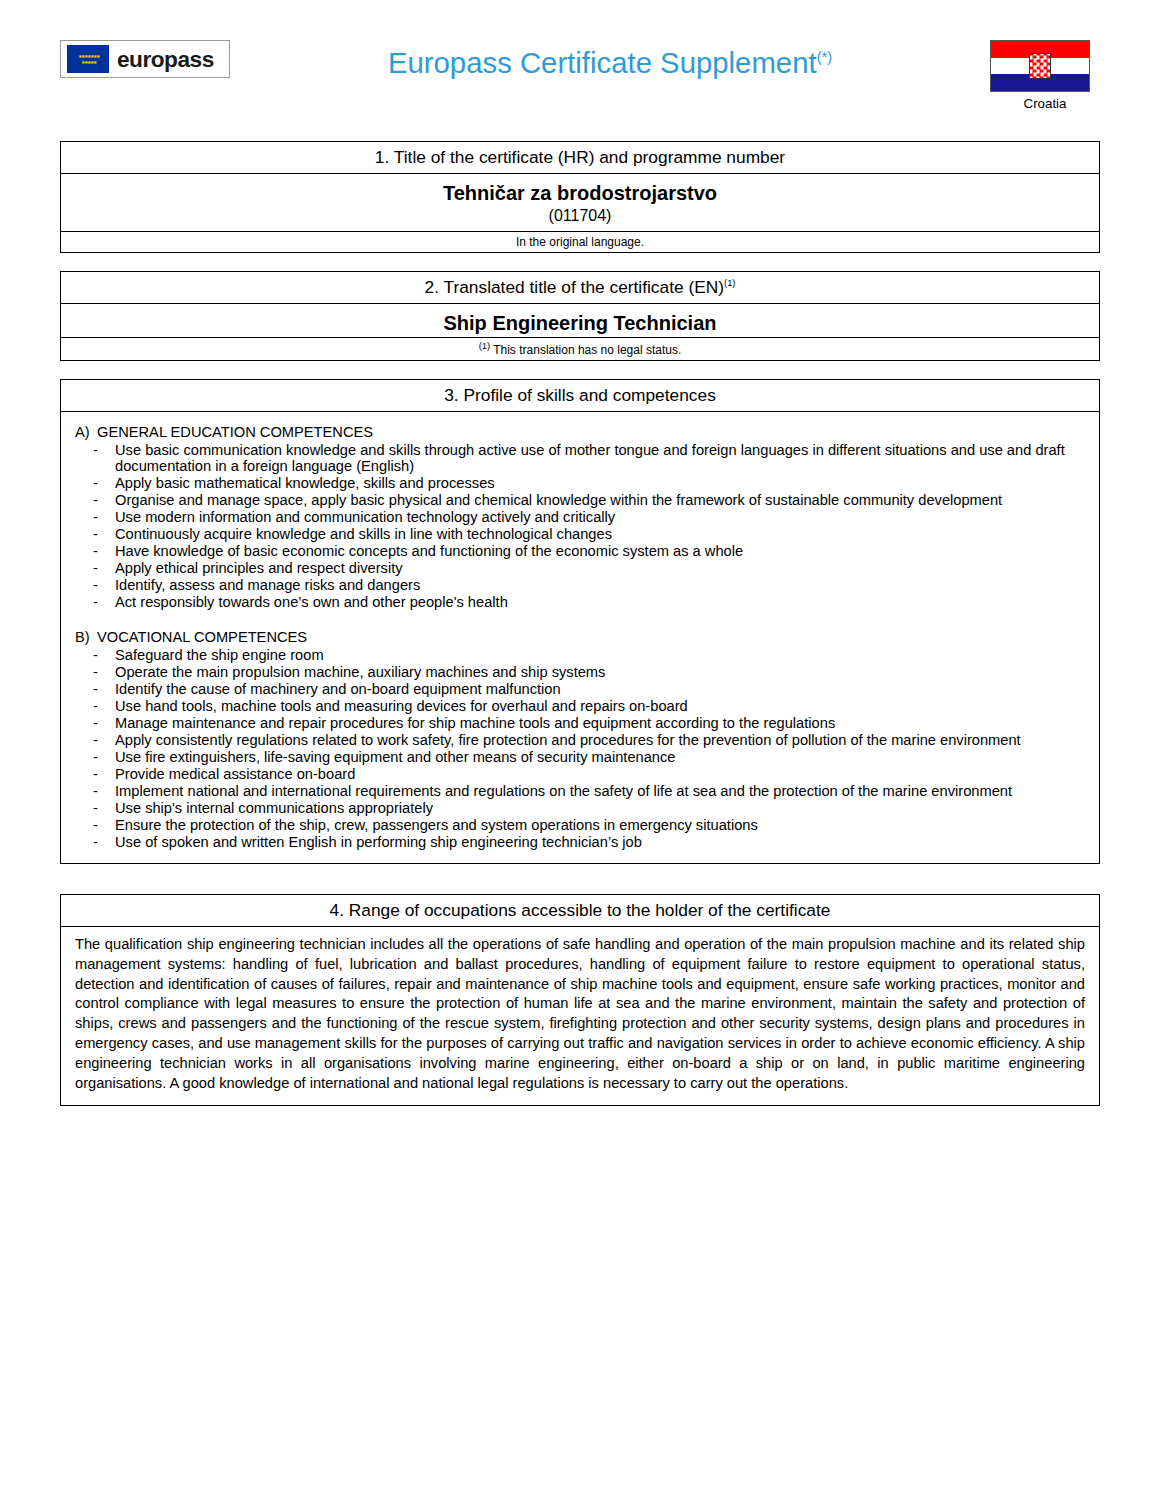europass
Europass Certificate Supplement(*)
Croatia
1. Title of the certificate (HR) and programme number
Tehničar za brodostrojarstvo
(011704)
In the original language.
2. Translated title of the certificate (EN)(1)
Ship Engineering Technician
(1) This translation has no legal status.
3. Profile of skills and competences
A) GENERAL EDUCATION COMPETENCES
Use basic communication knowledge and skills through active use of mother tongue and foreign languages in different situations and use and draft documentation in a foreign language (English)
Apply basic mathematical knowledge, skills and processes
Organise and manage space, apply basic physical and chemical knowledge within the framework of sustainable community development
Use modern information and communication technology actively and critically
Continuously acquire knowledge and skills in line with technological changes
Have knowledge of basic economic concepts and functioning of the economic system as a whole
Apply ethical principles and respect diversity
Identify, assess and manage risks and dangers
Act responsibly towards one’s own and other people's health
B) VOCATIONAL COMPETENCES
Safeguard the ship engine room
Operate the main propulsion machine, auxiliary machines and ship systems
Identify the cause of machinery and on-board equipment malfunction
Use hand tools, machine tools and measuring devices for overhaul and repairs on-board
Manage maintenance and repair procedures for ship machine tools and equipment according to the regulations
Apply consistently regulations related to work safety, fire protection and procedures for the prevention of pollution of the marine environment
Use fire extinguishers, life-saving equipment and other means of security maintenance
Provide medical assistance on-board
Implement national and international requirements and regulations on the safety of life at sea and the protection of the marine environment
Use ship's internal communications appropriately
Ensure the protection of the ship, crew, passengers and system operations in emergency situations
Use of spoken and written English in performing ship engineering technician’s job
4. Range of occupations accessible to the holder of the certificate
The qualification ship engineering technician includes all the operations of safe handling and operation of the main propulsion machine and its related ship management systems: handling of fuel, lubrication and ballast procedures, handling of equipment failure to restore equipment to operational status, detection and identification of causes of failures, repair and maintenance of ship machine tools and equipment, ensure safe working practices, monitor and control compliance with legal measures to ensure the protection of human life at sea and the marine environment, maintain the safety and protection of ships, crews and passengers and the functioning of the rescue system, firefighting protection and other security systems, design plans and procedures in emergency cases, and use management skills for the purposes of carrying out traffic and navigation services in order to achieve economic efficiency. A ship engineering technician works in all organisations involving marine engineering, either on-board a ship or on land, in public maritime engineering organisations. A good knowledge of international and national legal regulations is necessary to carry out the operations.